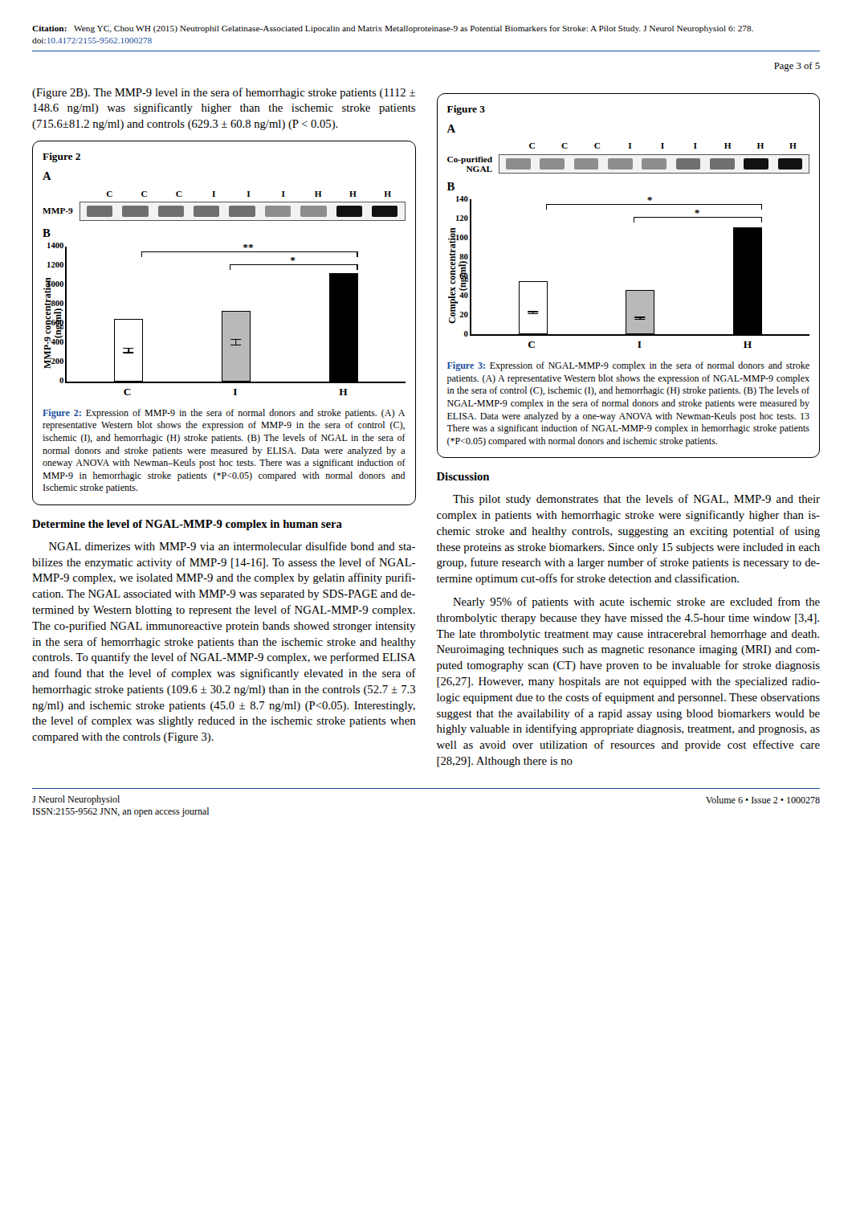Citation: Weng YC, Chou WH (2015) Neutrophil Gelatinase-Associated Lipocalin and Matrix Metalloproteinase-9 as Potential Biomarkers for Stroke: A Pilot Study. J Neurol Neurophysiol 6: 278. doi:10.4172/2155-9562.1000278
Page 3 of 5
(Figure 2B). The MMP-9 level in the sera of hemorrhagic stroke patients (1112 ± 148.6 ng/ml) was significantly higher than the ischemic stroke patients (715.6±81.2 ng/ml) and controls (629.3 ± 60.8 ng/ml) (P < 0.05).
Figure 2
A
CCCIIIHHH
MMP-9
B
MMP-9 concentration
(ng/ml)
0 200 400 600 800 1000 1200 1400
**
*
CIH
Figure 2: Expression of MMP-9 in the sera of normal donors and stroke patients. (A) A representative Western blot shows the expression of MMP-9 in the sera of control (C), ischemic (I), and hemorrhagic (H) stroke patients. (B) The levels of NGAL in the sera of normal donors and stroke patients were measured by ELISA. Data were analyzed by a oneway ANOVA with Newman–Keuls post hoc tests. There was a significant induction of MMP-9 in hemorrhagic stroke patients (*P<0.05) compared with normal donors and Ischemic stroke patients.
Determine the level of NGAL-MMP-9 complex in human sera
NGAL dimerizes with MMP-9 via an intermolecular disulfide bond and stabilizes the enzymatic activity of MMP-9 [14-16]. To assess the level of NGAL-MMP-9 complex, we isolated MMP-9 and the complex by gelatin affinity purification. The NGAL associated with MMP-9 was separated by SDS-PAGE and determined by Western blotting to represent the level of NGAL-MMP-9 complex. The co-purified NGAL immunoreactive protein bands showed stronger intensity in the sera of hemorrhagic stroke patients than the ischemic stroke and healthy controls. To quantify the level of NGAL-MMP-9 complex, we performed ELISA and found that the level of complex was significantly elevated in the sera of hemorrhagic stroke patients (109.6 ± 30.2 ng/ml) than in the controls (52.7 ± 7.3 ng/ml) and ischemic stroke patients (45.0 ± 8.7 ng/ml) (P<0.05). Interestingly, the level of complex was slightly reduced in the ischemic stroke patients when compared with the controls (Figure 3).
Figure 3
A
CCCIIIHHH
Co-purified
NGAL
B
Complex concentration
(ng/ml)
0 20 40 60 80 100 120 140
*
*
CIH
Figure 3: Expression of NGAL-MMP-9 complex in the sera of normal donors and stroke patients. (A) A representative Western blot shows the expression of NGAL-MMP-9 complex in the sera of control (C), ischemic (I), and hemorrhagic (H) stroke patients. (B) The levels of NGAL-MMP-9 complex in the sera of normal donors and stroke patients were measured by ELISA. Data were analyzed by a one-way ANOVA with Newman-Keuls post hoc tests. 13 There was a significant induction of NGAL-MMP-9 complex in hemorrhagic stroke patients (*P<0.05) compared with normal donors and ischemic stroke patients.
Discussion
This pilot study demonstrates that the levels of NGAL, MMP-9 and their complex in patients with hemorrhagic stroke were significantly higher than ischemic stroke and healthy controls, suggesting an exciting potential of using these proteins as stroke biomarkers. Since only 15 subjects were included in each group, future research with a larger number of stroke patients is necessary to determine optimum cut-offs for stroke detection and classification.
Nearly 95% of patients with acute ischemic stroke are excluded from the thrombolytic therapy because they have missed the 4.5-hour time window [3,4]. The late thrombolytic treatment may cause intracerebral hemorrhage and death. Neuroimaging techniques such as magnetic resonance imaging (MRI) and computed tomography scan (CT) have proven to be invaluable for stroke diagnosis [26,27]. However, many hospitals are not equipped with the specialized radiologic equipment due to the costs of equipment and personnel. These observations suggest that the availability of a rapid assay using blood biomarkers would be highly valuable in identifying appropriate diagnosis, treatment, and prognosis, as well as avoid over utilization of resources and provide cost effective care [28,29]. Although there is no
J Neurol Neurophysiol
ISSN:2155-9562 JNN, an open access journal
Volume 6 • Issue 2 • 1000278